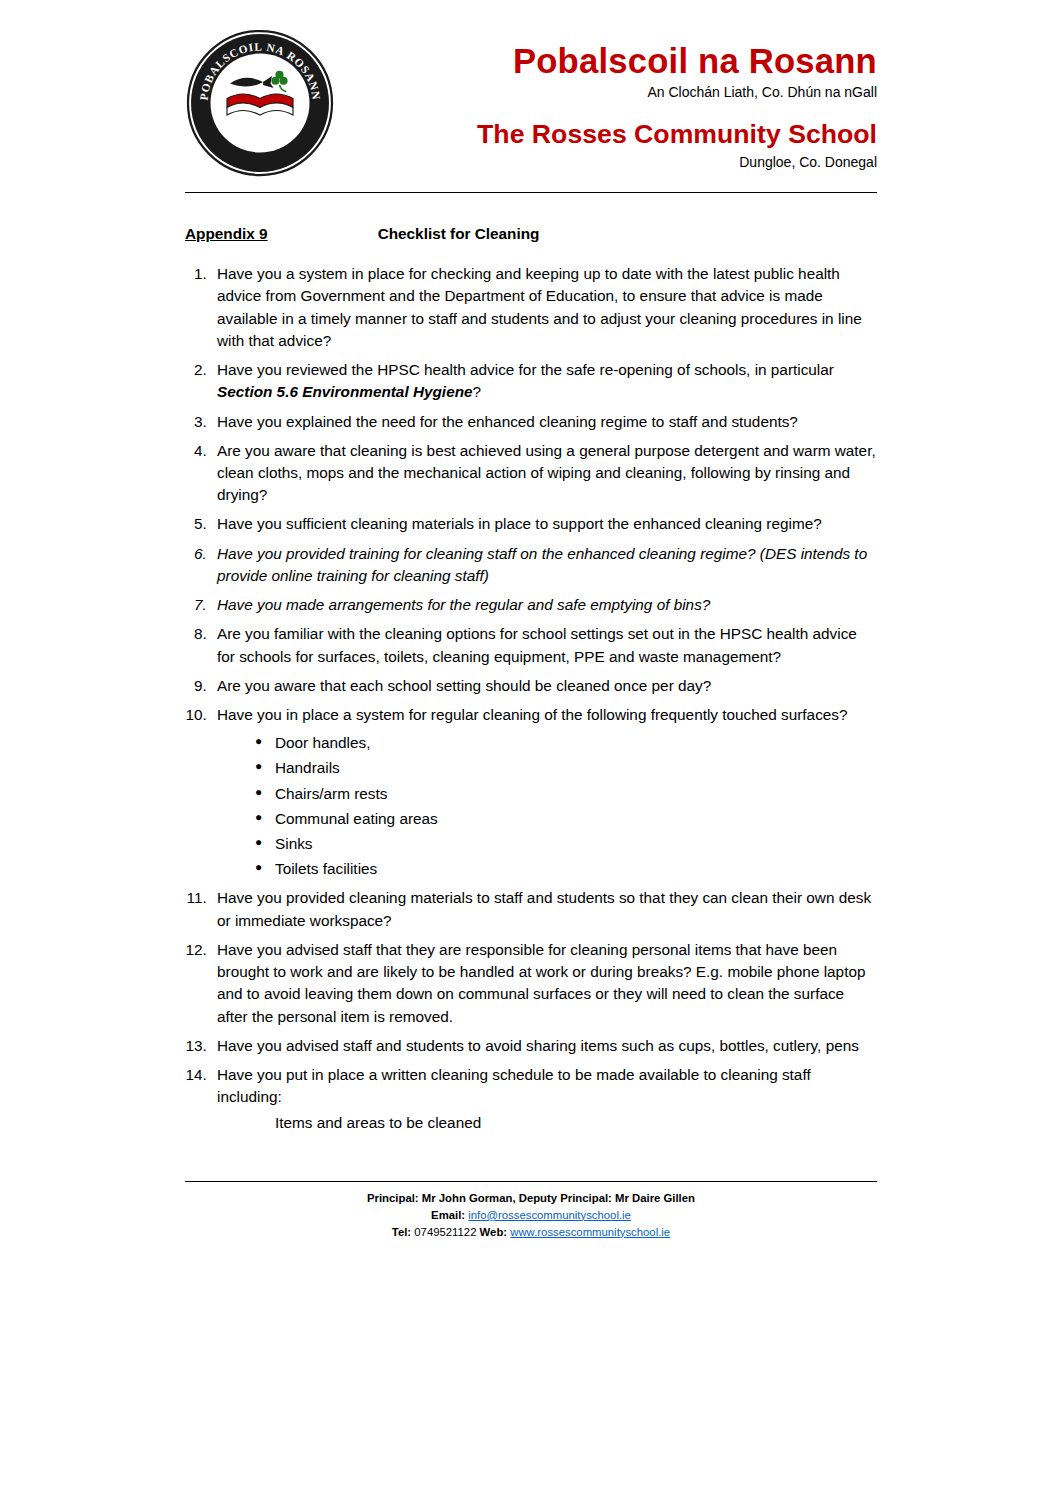POBALSCOIL NA ROSANN ROSSES COMMUNITY SCHOOL
Pobalscoil na Rosann
An Clochán Liath, Co. Dhún na nGall
The Rosses Community School
Dungloe, Co. Donegal
Appendix 9 Checklist for Cleaning
Have you a system in place for checking and keeping up to date with the latest public health advice from Government and the Department of Education, to ensure that advice is made available in a timely manner to staff and students and to adjust your cleaning procedures in line with that advice?
Have you reviewed the HPSC health advice for the safe re-opening of schools, in particular Section 5.6 Environmental Hygiene?
Have you explained the need for the enhanced cleaning regime to staff and students?
Are you aware that cleaning is best achieved using a general purpose detergent and warm water, clean cloths, mops and the mechanical action of wiping and cleaning, following by rinsing and drying?
Have you sufficient cleaning materials in place to support the enhanced cleaning regime?
Have you provided training for cleaning staff on the enhanced cleaning regime? (DES intends to provide online training for cleaning staff)
Have you made arrangements for the regular and safe emptying of bins?
Are you familiar with the cleaning options for school settings set out in the HPSC health advice for schools for surfaces, toilets, cleaning equipment, PPE and waste management?
Are you aware that each school setting should be cleaned once per day?
Have you in place a system for regular cleaning of the following frequently touched surfaces?
Door handles,
Handrails
Chairs/arm rests
Communal eating areas
Sinks
Toilets facilities
Have you provided cleaning materials to staff and students so that they can clean their own desk or immediate workspace?
Have you advised staff that they are responsible for cleaning personal items that have been brought to work and are likely to be handled at work or during breaks? E.g. mobile phone laptop and to avoid leaving them down on communal surfaces or they will need to clean the surface after the personal item is removed.
Have you advised staff and students to avoid sharing items such as cups, bottles, cutlery, pens
Have you put in place a written cleaning schedule to be made available to cleaning staff including:
Items and areas to be cleaned
Principal: Mr John Gorman, Deputy Principal: Mr Daire Gillen
Email: info@rossescommunityschool.ie
Tel: 0749521122 Web: www.rossescommunityschool.ie